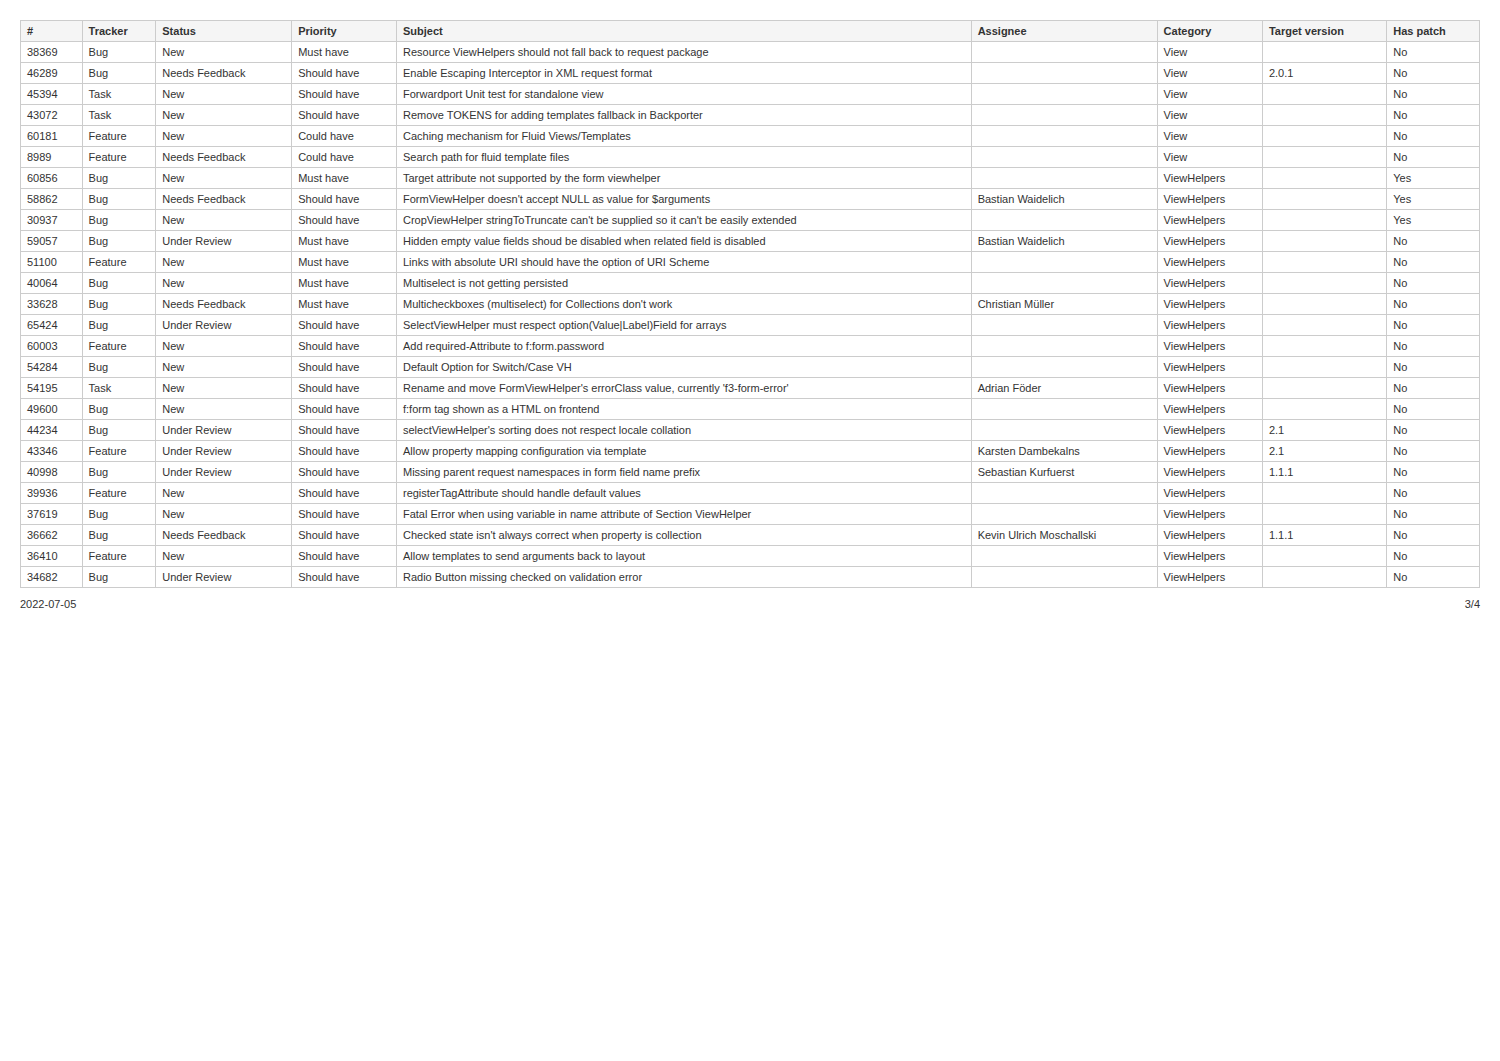| # | Tracker | Status | Priority | Subject | Assignee | Category | Target version | Has patch |
| --- | --- | --- | --- | --- | --- | --- | --- | --- |
| 38369 | Bug | New | Must have | Resource ViewHelpers should not fall back to request package | | View | | No |
| 46289 | Bug | Needs Feedback | Should have | Enable Escaping Interceptor in XML request format | | View | 2.0.1 | No |
| 45394 | Task | New | Should have | Forwardport Unit test for standalone view | | View | | No |
| 43072 | Task | New | Should have | Remove TOKENS for adding templates fallback in Backporter | | View | | No |
| 60181 | Feature | New | Could have | Caching mechanism for Fluid Views/Templates | | View | | No |
| 8989 | Feature | Needs Feedback | Could have | Search path for fluid template files | | View | | No |
| 60856 | Bug | New | Must have | Target attribute not supported by the form viewhelper | | ViewHelpers | | Yes |
| 58862 | Bug | Needs Feedback | Should have | FormViewHelper doesn't accept NULL as value for $arguments | Bastian Waidelich | ViewHelpers | | Yes |
| 30937 | Bug | New | Should have | CropViewHelper stringToTruncate can't be supplied so it can't be easily extended | | ViewHelpers | | Yes |
| 59057 | Bug | Under Review | Must have | Hidden empty value fields shoud be disabled when related field is disabled | Bastian Waidelich | ViewHelpers | | No |
| 51100 | Feature | New | Must have | Links with absolute URI should have the option of URI Scheme | | ViewHelpers | | No |
| 40064 | Bug | New | Must have | Multiselect is not getting persisted | | ViewHelpers | | No |
| 33628 | Bug | Needs Feedback | Must have | Multicheckboxes (multiselect) for Collections don't work | Christian Müller | ViewHelpers | | No |
| 65424 | Bug | Under Review | Should have | SelectViewHelper must respect option(Value/Label)Field for arrays | | ViewHelpers | | No |
| 60003 | Feature | New | Should have | Add required-Attribute to f:form.password | | ViewHelpers | | No |
| 54284 | Bug | New | Should have | Default Option for Switch/Case VH | | ViewHelpers | | No |
| 54195 | Task | New | Should have | Rename and move FormViewHelper's errorClass value, currently 'f3-form-error' | Adrian Föder | ViewHelpers | | No |
| 49600 | Bug | New | Should have | f:form tag shown as a HTML on frontend | | ViewHelpers | | No |
| 44234 | Bug | Under Review | Should have | selectViewHelper's sorting does not respect locale collation | | ViewHelpers | 2.1 | No |
| 43346 | Feature | Under Review | Should have | Allow property mapping configuration via template | Karsten Dambekalns | ViewHelpers | 2.1 | No |
| 40998 | Bug | Under Review | Should have | Missing parent request namespaces in form field name prefix | Sebastian Kurfuerst | ViewHelpers | 1.1.1 | No |
| 39936 | Feature | New | Should have | registerTagAttribute should handle default values | | ViewHelpers | | No |
| 37619 | Bug | New | Should have | Fatal Error when using variable in name attribute of Section ViewHelper | | ViewHelpers | | No |
| 36662 | Bug | Needs Feedback | Should have | Checked state isn't always correct when property is collection | Kevin Ulrich Moschallski | ViewHelpers | 1.1.1 | No |
| 36410 | Feature | New | Should have | Allow templates to send arguments back to layout | | ViewHelpers | | No |
| 34682 | Bug | Under Review | Should have | Radio Button missing checked on validation error | | ViewHelpers | | No |
2022-07-05 3/4